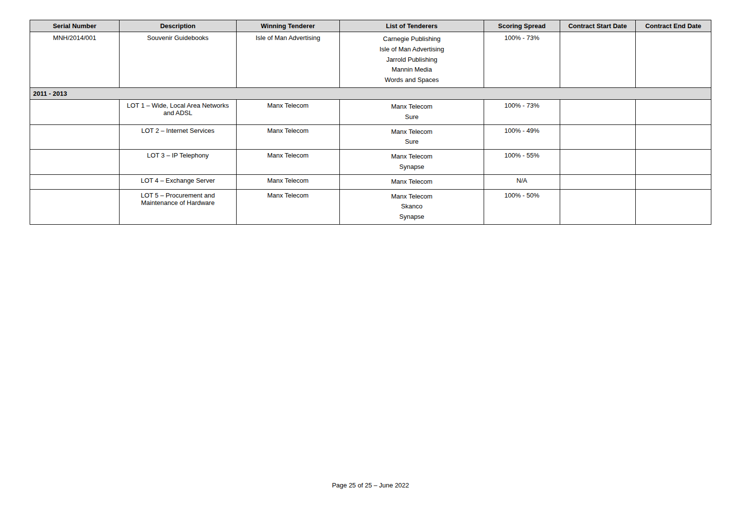| Serial Number | Description | Winning Tenderer | List of Tenderers | Scoring Spread | Contract Start Date | Contract End Date |
| --- | --- | --- | --- | --- | --- | --- |
| MNH/2014/001 | Souvenir Guidebooks | Isle of Man Advertising | Carnegie Publishing Isle of Man Advertising Jarrold Publishing Mannin Media Words and Spaces | 100% - 73% | | |
| 2011 - 2013 |
| | LOT 1 – Wide, Local Area Networks and ADSL | Manx Telecom | Manx Telecom Sure | 100% - 73% | | |
| | LOT 2 – Internet Services | Manx Telecom | Manx Telecom Sure | 100% - 49% | | |
| | LOT 3 – IP Telephony | Manx Telecom | Manx Telecom Synapse | 100% - 55% | | |
| | LOT 4 – Exchange Server | Manx Telecom | Manx Telecom | N/A | | |
| | LOT 5 – Procurement and Maintenance of Hardware | Manx Telecom | Manx Telecom Skanco Synapse | 100% - 50% | | |
Page 25 of 25 – June 2022